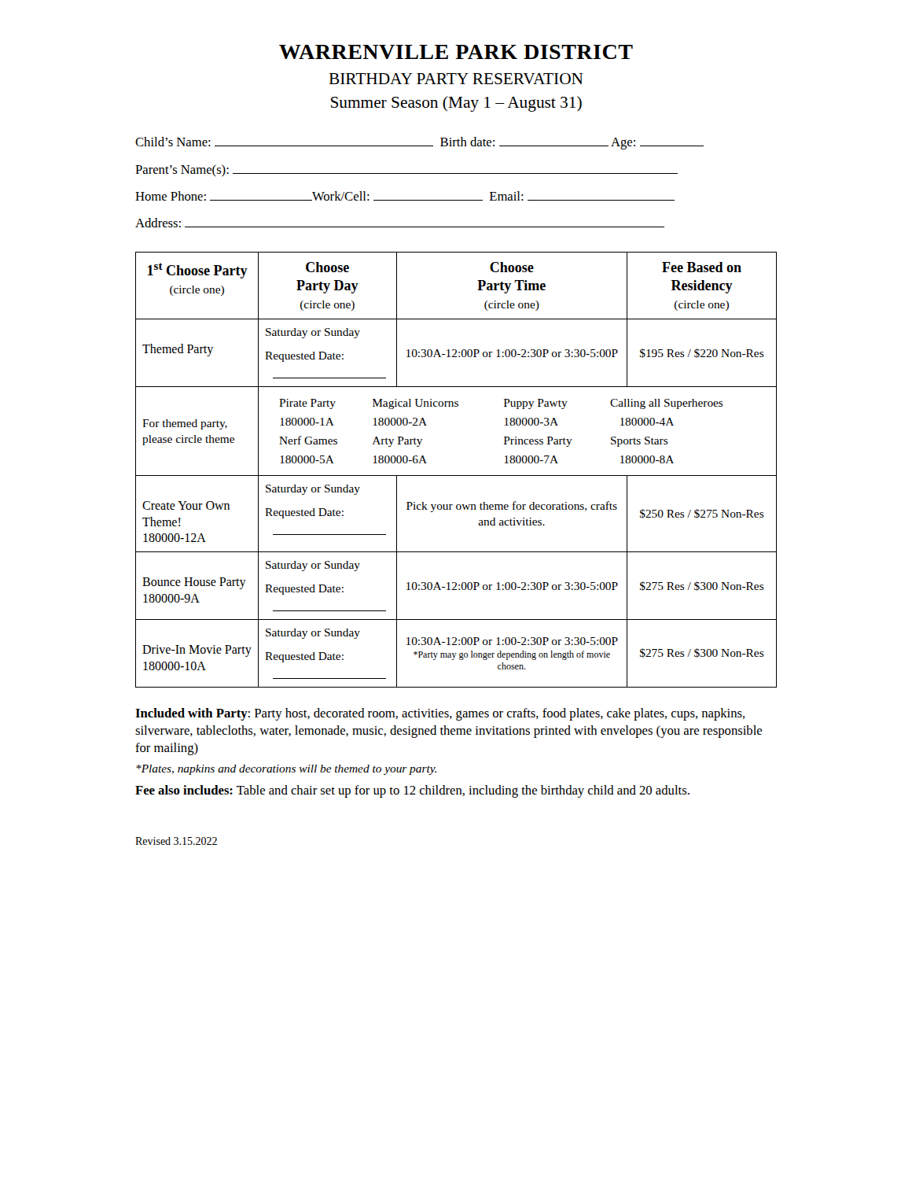WARRENVILLE PARK DISTRICT
BIRTHDAY PARTY RESERVATION
Summer Season (May 1 – August 31)
Child’s Name: Birth date: Age:
Parent’s Name(s):
Home Phone: Work/Cell: Email:
Address:
| 1 st Choose Party (circle one) | Choose Party Day (circle one) | Choose Party Time (circle one) | Fee Based on Residency (circle one) |
| --- | --- | --- | --- |
| Themed Party | Saturday or Sunday Requested Date: | 10:30A-12:00P or 1:00-2:30P or 3:30-5:00P | $195 Res / $220 Non-Res |
| For themed party, please circle theme | / Pirate Party / Magical Unicorns / Puppy Pawty / Calling all Superheroes / / 180000-1A / 180000-2A / 180000-3A / 180000-4A / / Nerf Games / Arty Party / Princess Party / Sports Stars / / 180000-5A / 180000-6A / 180000-7A / 180000-8A / |
| Create Your Own Theme! 180000-12A | Saturday or Sunday Requested Date: | Pick your own theme for decorations, crafts and activities. | $250 Res / $275 Non-Res |
| Bounce House Party 180000-9A | Saturday or Sunday Requested Date: | 10:30A-12:00P or 1:00-2:30P or 3:30-5:00P | $275 Res / $300 Non-Res |
| Drive-In Movie Party 180000-10A | Saturday or Sunday Requested Date: | 10:30A-12:00P or 1:00-2:30P or 3:30-5:00P *Party may go longer depending on length of movie chosen. | $275 Res / $300 Non-Res |
Included with Party: Party host, decorated room, activities, games or crafts, food plates, cake plates, cups, napkins, silverware, tablecloths, water, lemonade, music, designed theme invitations printed with envelopes (you are responsible for mailing)
*Plates, napkins and decorations will be themed to your party.
Fee also includes: Table and chair set up for up to 12 children, including the birthday child and 20 adults.
Revised 3.15.2022